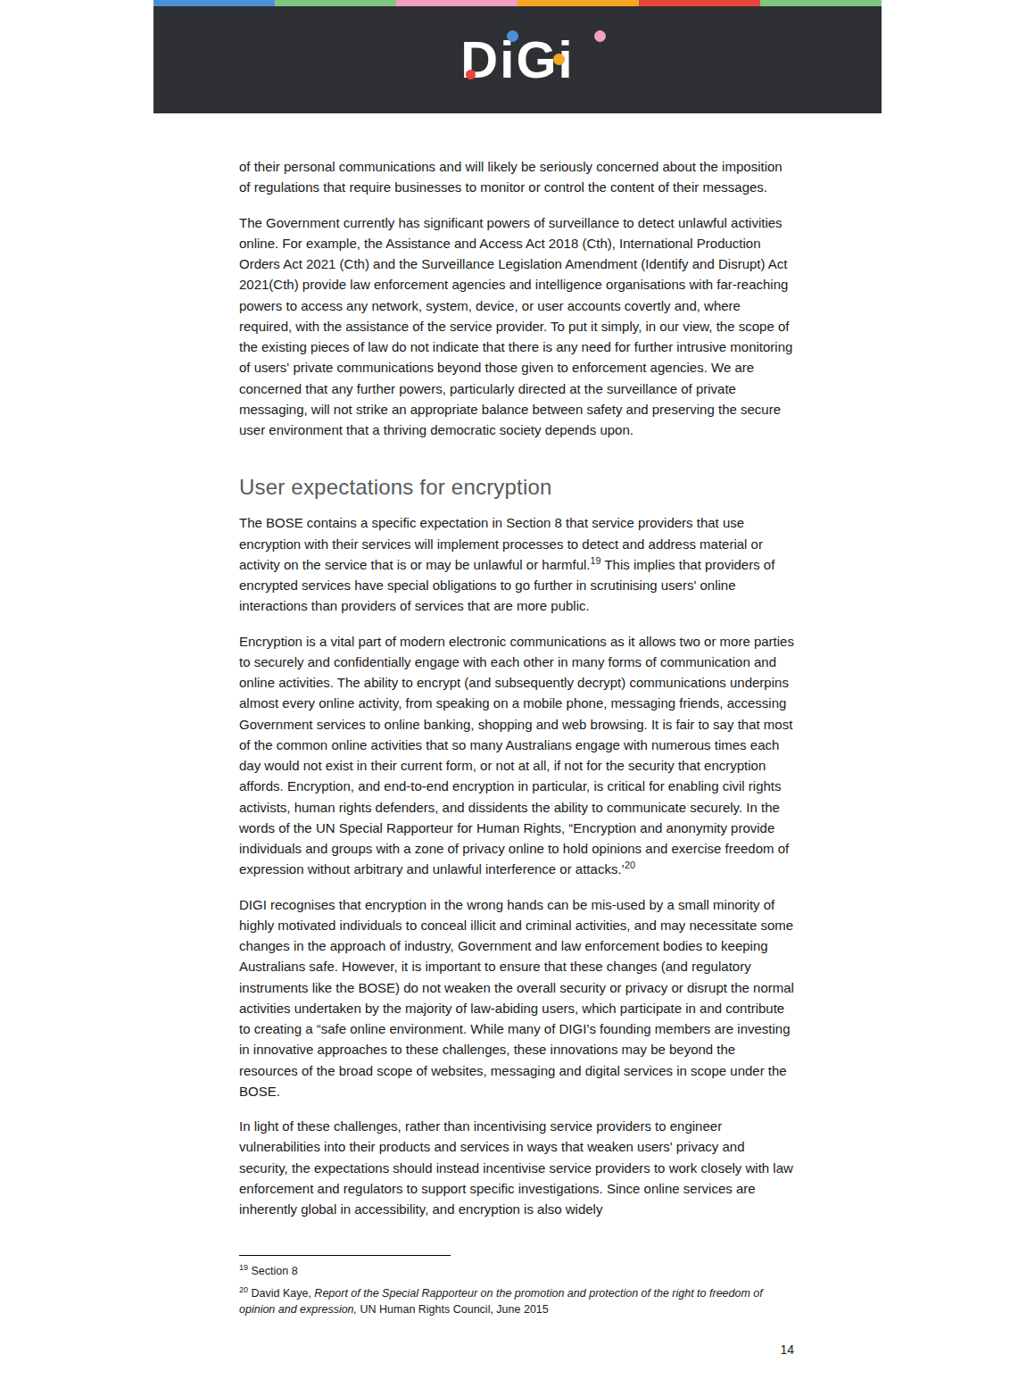Di Gi
of their personal communications and will likely be seriously concerned about the imposition of regulations that require businesses to monitor or control the content of their messages.
The Government currently has significant powers of surveillance to detect unlawful activities online. For example, the Assistance and Access Act 2018 (Cth), International Production Orders Act 2021 (Cth) and the Surveillance Legislation Amendment (Identify and Disrupt) Act 2021(Cth) provide law enforcement agencies and intelligence organisations with far-reaching powers to access any network, system, device, or user accounts covertly and, where required, with the assistance of the service provider. To put it simply, in our view, the scope of the existing pieces of law do not indicate that there is any need for further intrusive monitoring of users' private communications beyond those given to enforcement agencies. We are concerned that any further powers, particularly directed at the surveillance of private messaging, will not strike an appropriate balance between safety and preserving the secure user environment that a thriving democratic society depends upon.
User expectations for encryption
The BOSE contains a specific expectation in Section 8 that service providers that use encryption with their services will implement processes to detect and address material or activity on the service that is or may be unlawful or harmful.19 This implies that providers of encrypted services have special obligations to go further in scrutinising users' online interactions than providers of services that are more public.
Encryption is a vital part of modern electronic communications as it allows two or more parties to securely and confidentially engage with each other in many forms of communication and online activities. The ability to encrypt (and subsequently decrypt) communications underpins almost every online activity, from speaking on a mobile phone, messaging friends, accessing Government services to online banking, shopping and web browsing. It is fair to say that most of the common online activities that so many Australians engage with numerous times each day would not exist in their current form, or not at all, if not for the security that encryption affords. Encryption, and end-to-end encryption in particular, is critical for enabling civil rights activists, human rights defenders, and dissidents the ability to communicate securely. In the words of the UN Special Rapporteur for Human Rights, “Encryption and anonymity provide individuals and groups with a zone of privacy online to hold opinions and exercise freedom of expression without arbitrary and unlawful interference or attacks.’20
DIGI recognises that encryption in the wrong hands can be mis-used by a small minority of highly motivated individuals to conceal illicit and criminal activities, and may necessitate some changes in the approach of industry, Government and law enforcement bodies to keeping Australians safe. However, it is important to ensure that these changes (and regulatory instruments like the BOSE) do not weaken the overall security or privacy or disrupt the normal activities undertaken by the majority of law-abiding users, which participate in and contribute to creating a “safe online environment. While many of DIGI’s founding members are investing in innovative approaches to these challenges, these innovations may be beyond the resources of the broad scope of websites, messaging and digital services in scope under the BOSE.
In light of these challenges, rather than incentivising service providers to engineer vulnerabilities into their products and services in ways that weaken users' privacy and security, the expectations should instead incentivise service providers to work closely with law enforcement and regulators to support specific investigations. Since online services are inherently global in accessibility, and encryption is also widely
19 Section 8
20 David Kaye, Report of the Special Rapporteur on the promotion and protection of the right to freedom of opinion and expression, UN Human Rights Council, June 2015
14